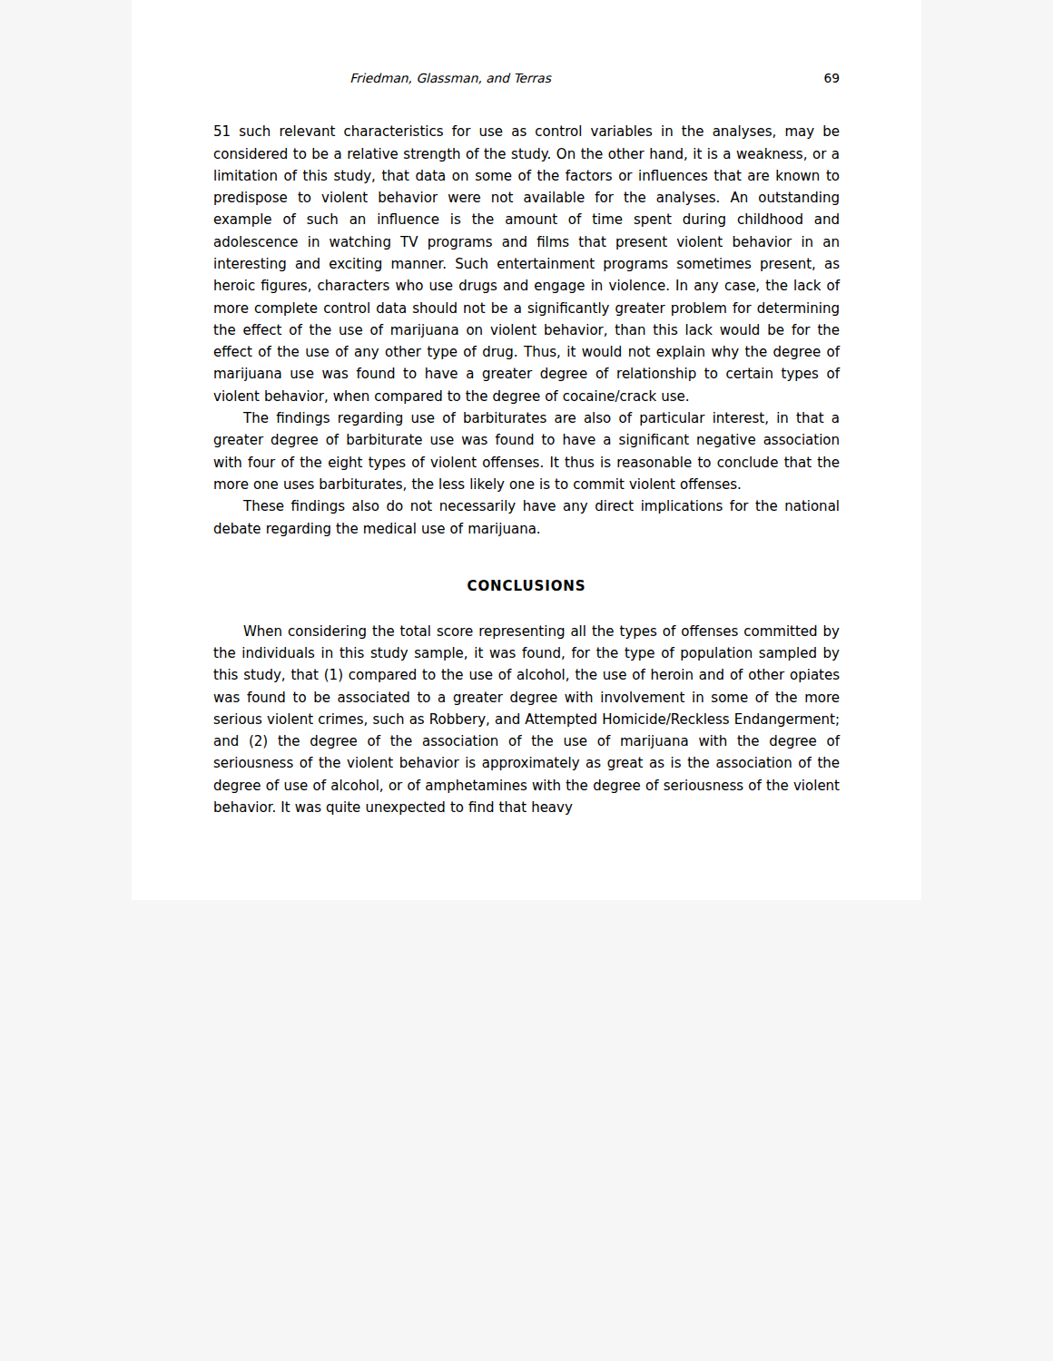Friedman, Glassman, and Terras 69
51 such relevant characteristics for use as control variables in the analyses, may be considered to be a relative strength of the study. On the other hand, it is a weakness, or a limitation of this study, that data on some of the factors or influences that are known to predispose to violent behavior were not available for the analyses. An outstanding example of such an influence is the amount of time spent during childhood and adolescence in watching TV programs and films that present violent behavior in an interesting and exciting manner. Such entertainment programs sometimes present, as heroic figures, characters who use drugs and engage in violence. In any case, the lack of more complete control data should not be a significantly greater problem for determining the effect of the use of marijuana on violent behavior, than this lack would be for the effect of the use of any other type of drug. Thus, it would not explain why the degree of marijuana use was found to have a greater degree of relationship to certain types of violent behavior, when compared to the degree of cocaine/crack use.
The findings regarding use of barbiturates are also of particular interest, in that a greater degree of barbiturate use was found to have a significant negative association with four of the eight types of violent offenses. It thus is reasonable to conclude that the more one uses barbiturates, the less likely one is to commit violent offenses.
These findings also do not necessarily have any direct implications for the national debate regarding the medical use of marijuana.
CONCLUSIONS
When considering the total score representing all the types of offenses committed by the individuals in this study sample, it was found, for the type of population sampled by this study, that (1) compared to the use of alcohol, the use of heroin and of other opiates was found to be associated to a greater degree with involvement in some of the more serious violent crimes, such as Robbery, and Attempted Homicide/Reckless Endangerment; and (2) the degree of the association of the use of marijuana with the degree of seriousness of the violent behavior is approximately as great as is the association of the degree of use of alcohol, or of amphetamines with the degree of seriousness of the violent behavior. It was quite unexpected to find that heavy